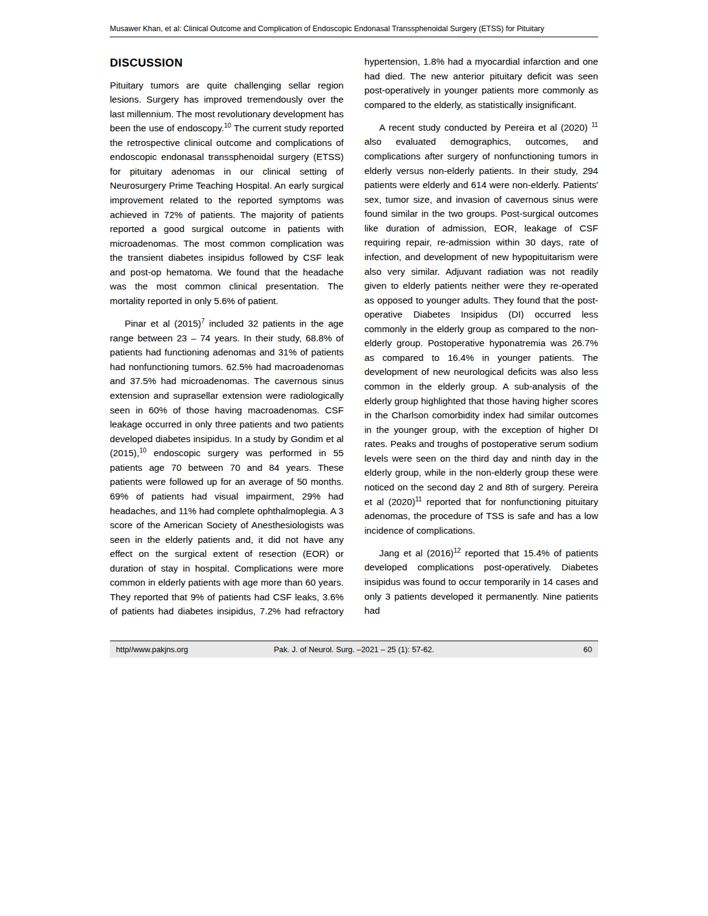Musawer Khan, et al: Clinical Outcome and Complication of Endoscopic Endonasal Transsphenoidal Surgery (ETSS) for Pituitary
DISCUSSION
Pituitary tumors are quite challenging sellar region lesions. Surgery has improved tremendously over the last millennium. The most revolutionary development has been the use of endoscopy.10 The current study reported the retrospective clinical outcome and complications of endoscopic endonasal transsphenoidal surgery (ETSS) for pituitary adenomas in our clinical setting of Neurosurgery Prime Teaching Hospital. An early surgical improvement related to the reported symptoms was achieved in 72% of patients. The majority of patients reported a good surgical outcome in patients with microadenomas. The most common complication was the transient diabetes insipidus followed by CSF leak and post-op hematoma. We found that the headache was the most common clinical presentation. The mortality reported in only 5.6% of patient.
Pinar et al (2015)7 included 32 patients in the age range between 23 – 74 years. In their study, 68.8% of patients had functioning adenomas and 31% of patients had nonfunctioning tumors. 62.5% had macroadenomas and 37.5% had microadenomas. The cavernous sinus extension and suprasellar extension were radiologically seen in 60% of those having macroadenomas. CSF leakage occurred in only three patients and two patients developed diabetes insipidus. In a study by Gondim et al (2015),10 endoscopic surgery was performed in 55 patients age 70 between 70 and 84 years. These patients were followed up for an average of 50 months. 69% of patients had visual impairment, 29% had headaches, and 11% had complete ophthalmoplegia. A 3 score of the American Society of Anesthesiologists was seen in the elderly patients and, it did not have any effect on the surgical extent of resection (EOR) or duration of stay in hospital. Complications were more common in elderly patients with age more than 60 years. They reported that 9% of patients had CSF leaks, 3.6% of patients had diabetes insipidus, 7.2% had refractory hypertension, 1.8% had a myocardial infarction and one had died. The new anterior pituitary deficit was seen post-operatively in younger patients more commonly as compared to the elderly, as statistically insignificant.
A recent study conducted by Pereira et al (2020) 11 also evaluated demographics, outcomes, and complications after surgery of nonfunctioning tumors in elderly versus non-elderly patients. In their study, 294 patients were elderly and 614 were non-elderly. Patients' sex, tumor size, and invasion of cavernous sinus were found similar in the two groups. Post-surgical outcomes like duration of admission, EOR, leakage of CSF requiring repair, re-admission within 30 days, rate of infection, and development of new hypopituitarism were also very similar. Adjuvant radiation was not readily given to elderly patients neither were they re-operated as opposed to younger adults. They found that the post-operative Diabetes Insipidus (DI) occurred less commonly in the elderly group as compared to the non-elderly group. Postoperative hyponatremia was 26.7% as compared to 16.4% in younger patients. The development of new neurological deficits was also less common in the elderly group. A sub-analysis of the elderly group highlighted that those having higher scores in the Charlson comorbidity index had similar outcomes in the younger group, with the exception of higher DI rates. Peaks and troughs of postoperative serum sodium levels were seen on the third day and ninth day in the elderly group, while in the non-elderly group these were noticed on the second day 2 and 8th of surgery. Pereira et al (2020)11 reported that for nonfunctioning pituitary adenomas, the procedure of TSS is safe and has a low incidence of complications.
Jang et al (2016)12 reported that 15.4% of patients developed complications post-operatively. Diabetes insipidus was found to occur temporarily in 14 cases and only 3 patients developed it permanently. Nine patients had
http//www.pakjns.org
Pak. J. of Neurol. Surg. –2021 – 25 (1): 57-62.
60